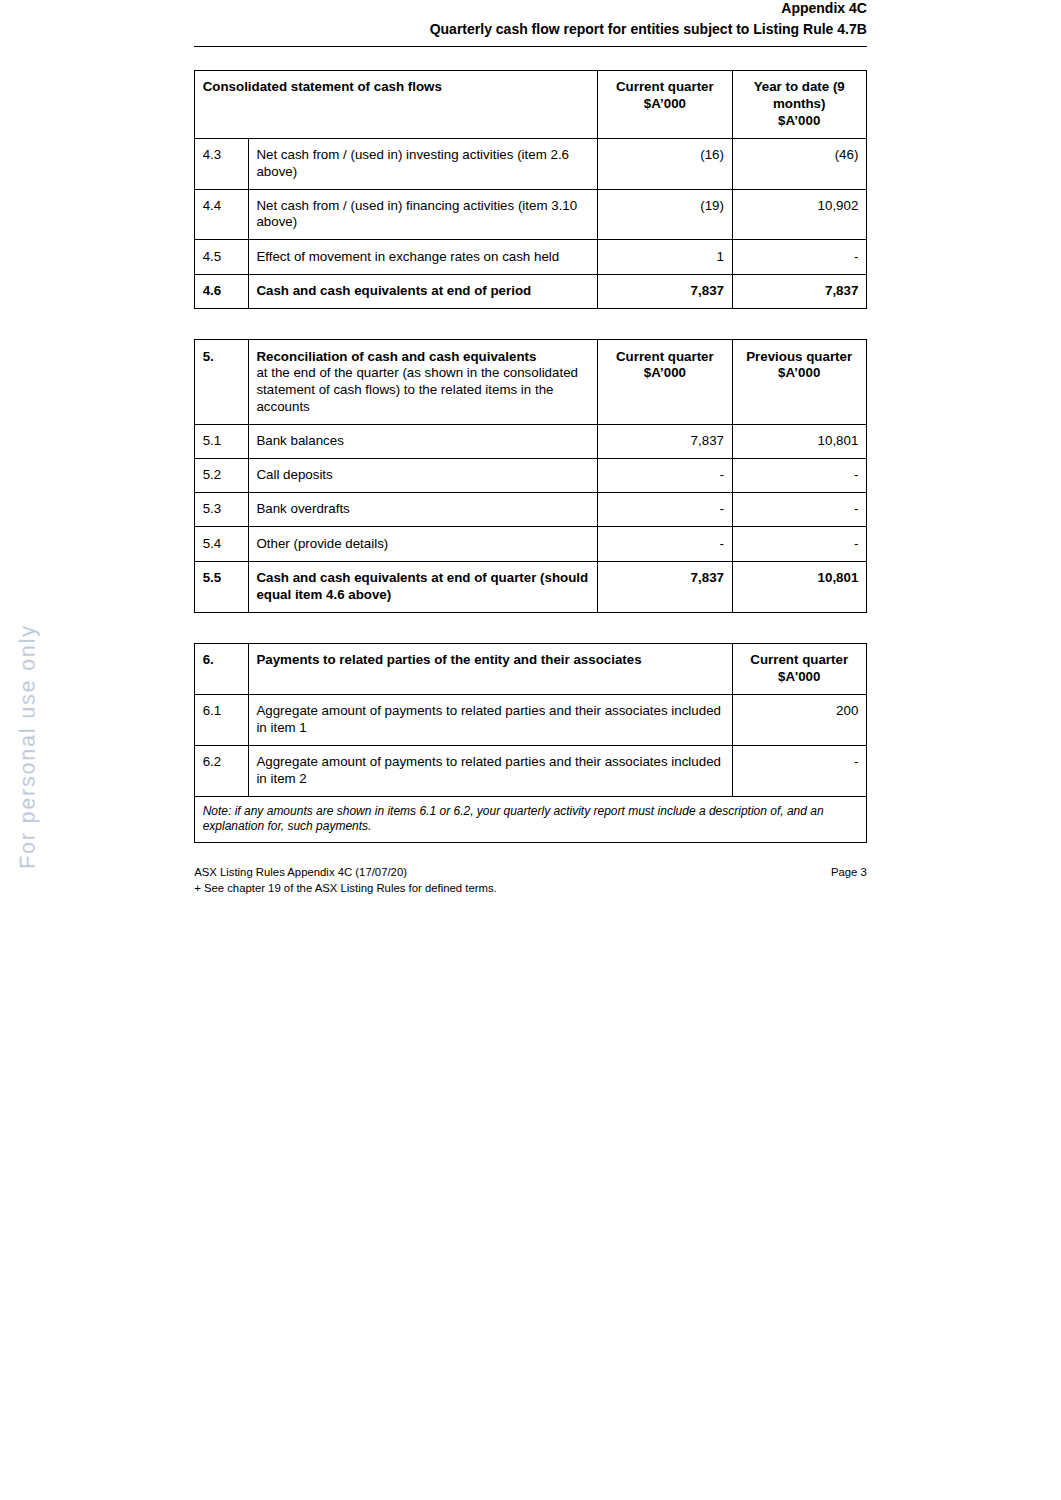For personal use only
Appendix 4C
Quarterly cash flow report for entities subject to Listing Rule 4.7B
| Consolidated statement of cash flows | Current quarter $A’000 | Year to date (9 months) $A’000 |
| --- | --- | --- |
| 4.3 | Net cash from / (used in) investing activities (item 2.6 above) | (16) | (46) |
| 4.4 | Net cash from / (used in) financing activities (item 3.10 above) | (19) | 10,902 |
| 4.5 | Effect of movement in exchange rates on cash held | 1 | - |
| 4.6 | Cash and cash equivalents at end of period | 7,837 | 7,837 |
| 5. | Reconciliation of cash and cash equivalents at the end of the quarter (as shown in the consolidated statement of cash flows) to the related items in the accounts | Current quarter $A’000 | Previous quarter $A’000 |
| --- | --- | --- | --- |
| 5.1 | Bank balances | 7,837 | 10,801 |
| 5.2 | Call deposits | - | - |
| 5.3 | Bank overdrafts | - | - |
| 5.4 | Other (provide details) | - | - |
| 5.5 | Cash and cash equivalents at end of quarter (should equal item 4.6 above) | 7,837 | 10,801 |
| 6. | Payments to related parties of the entity and their associates | Current quarter $A'000 |
| --- | --- | --- |
| 6.1 | Aggregate amount of payments to related parties and their associates included in item 1 | 200 |
| 6.2 | Aggregate amount of payments to related parties and their associates included in item 2 | - |
Note: if any amounts are shown in items 6.1 or 6.2, your quarterly activity report must include a description of, and an explanation for, such payments.
ASX Listing Rules Appendix 4C (17/07/20) Page 3
+ See chapter 19 of the ASX Listing Rules for defined terms.